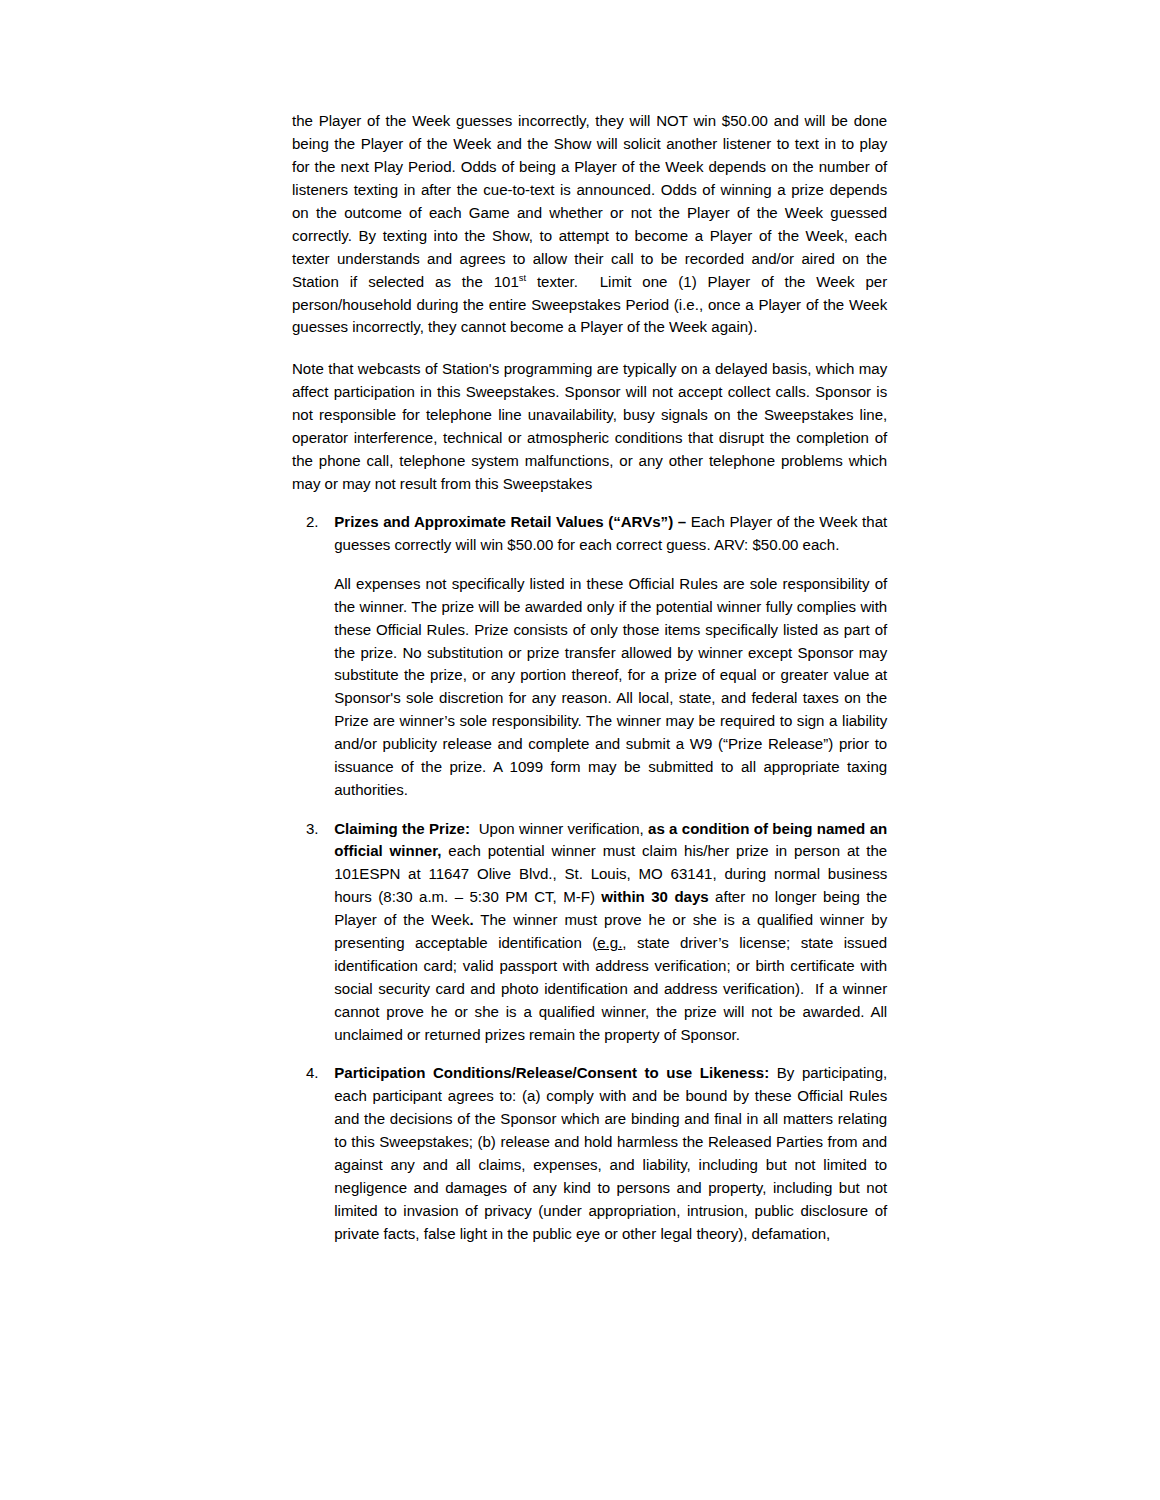the Player of the Week guesses incorrectly, they will NOT win $50.00 and will be done being the Player of the Week and the Show will solicit another listener to text in to play for the next Play Period. Odds of being a Player of the Week depends on the number of listeners texting in after the cue-to-text is announced. Odds of winning a prize depends on the outcome of each Game and whether or not the Player of the Week guessed correctly. By texting into the Show, to attempt to become a Player of the Week, each texter understands and agrees to allow their call to be recorded and/or aired on the Station if selected as the 101st texter. Limit one (1) Player of the Week per person/household during the entire Sweepstakes Period (i.e., once a Player of the Week guesses incorrectly, they cannot become a Player of the Week again).
Note that webcasts of Station's programming are typically on a delayed basis, which may affect participation in this Sweepstakes. Sponsor will not accept collect calls. Sponsor is not responsible for telephone line unavailability, busy signals on the Sweepstakes line, operator interference, technical or atmospheric conditions that disrupt the completion of the phone call, telephone system malfunctions, or any other telephone problems which may or may not result from this Sweepstakes
Prizes and Approximate Retail Values (“ARVs”) – Each Player of the Week that guesses correctly will win $50.00 for each correct guess. ARV: $50.00 each.
All expenses not specifically listed in these Official Rules are sole responsibility of the winner. The prize will be awarded only if the potential winner fully complies with these Official Rules. Prize consists of only those items specifically listed as part of the prize. No substitution or prize transfer allowed by winner except Sponsor may substitute the prize, or any portion thereof, for a prize of equal or greater value at Sponsor's sole discretion for any reason. All local, state, and federal taxes on the Prize are winner’s sole responsibility. The winner may be required to sign a liability and/or publicity release and complete and submit a W9 (“Prize Release”) prior to issuance of the prize. A 1099 form may be submitted to all appropriate taxing authorities.
Claiming the Prize: Upon winner verification, as a condition of being named an official winner, each potential winner must claim his/her prize in person at the 101ESPN at 11647 Olive Blvd., St. Louis, MO 63141, during normal business hours (8:30 a.m. – 5:30 PM CT, M-F) within 30 days after no longer being the Player of the Week. The winner must prove he or she is a qualified winner by presenting acceptable identification (e.g., state driver’s license; state issued identification card; valid passport with address verification; or birth certificate with social security card and photo identification and address verification). If a winner cannot prove he or she is a qualified winner, the prize will not be awarded. All unclaimed or returned prizes remain the property of Sponsor.
Participation Conditions/Release/Consent to use Likeness: By participating, each participant agrees to: (a) comply with and be bound by these Official Rules and the decisions of the Sponsor which are binding and final in all matters relating to this Sweepstakes; (b) release and hold harmless the Released Parties from and against any and all claims, expenses, and liability, including but not limited to negligence and damages of any kind to persons and property, including but not limited to invasion of privacy (under appropriation, intrusion, public disclosure of private facts, false light in the public eye or other legal theory), defamation,